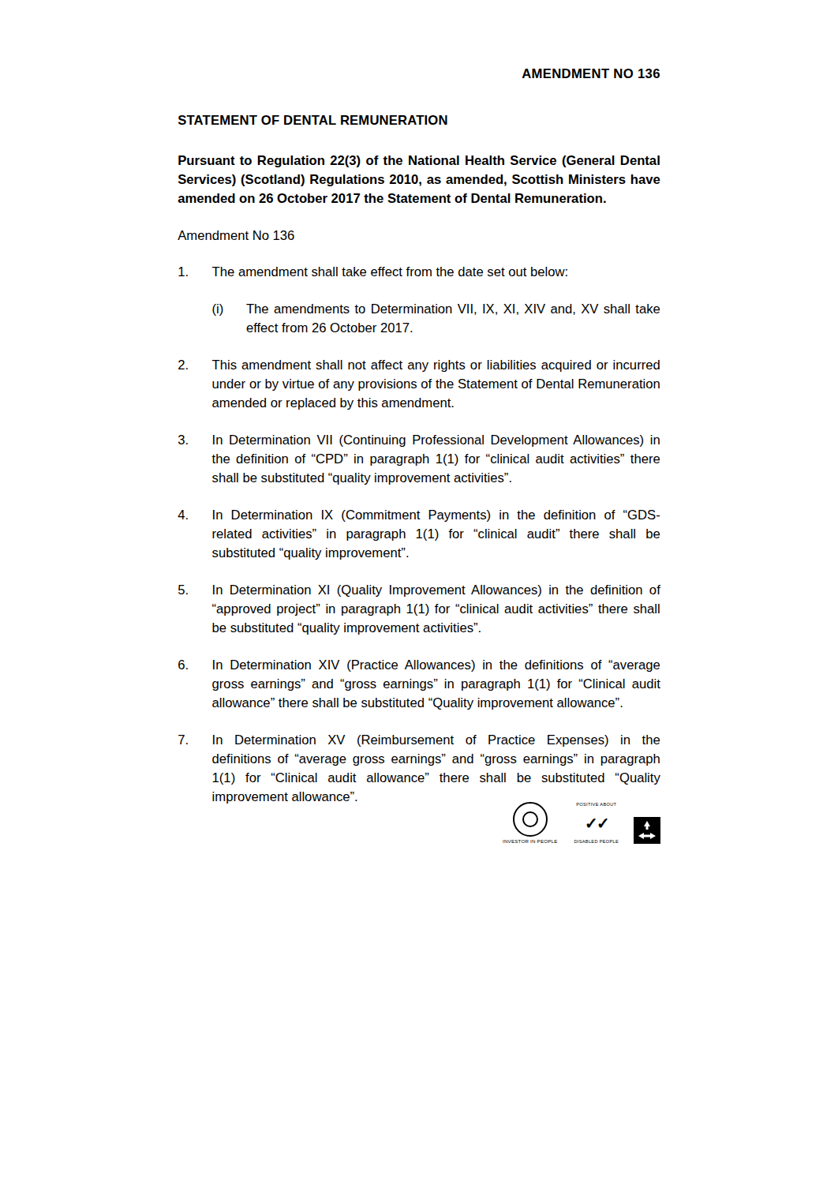AMENDMENT NO 136
STATEMENT OF DENTAL REMUNERATION
Pursuant to Regulation 22(3) of the National Health Service (General Dental Services) (Scotland) Regulations 2010, as amended, Scottish Ministers have amended on 26 October 2017 the Statement of Dental Remuneration.
Amendment No 136
1.
The amendment shall take effect from the date set out below:
(i)
The amendments to Determination VII, IX, XI, XIV and, XV shall take effect from 26 October 2017.
2.
This amendment shall not affect any rights or liabilities acquired or incurred under or by virtue of any provisions of the Statement of Dental Remuneration amended or replaced by this amendment.
3.
In Determination VII (Continuing Professional Development Allowances) in the definition of “CPD” in paragraph 1(1) for “clinical audit activities” there shall be substituted “quality improvement activities”.
4.
In Determination IX (Commitment Payments) in the definition of “GDS-related activities” in paragraph 1(1) for “clinical audit” there shall be substituted “quality improvement”.
5.
In Determination XI (Quality Improvement Allowances) in the definition of “approved project” in paragraph 1(1) for “clinical audit activities” there shall be substituted “quality improvement activities”.
6.
In Determination XIV (Practice Allowances) in the definitions of “average gross earnings” and “gross earnings” in paragraph 1(1) for “Clinical audit allowance” there shall be substituted “Quality improvement allowance”.
7.
In Determination XV (Reimbursement of Practice Expenses) in the definitions of “average gross earnings” and “gross earnings” in paragraph 1(1) for “Clinical audit allowance” there shall be substituted “Quality improvement allowance”.
INVESTOR IN PEOPLE
POSITIVE ABOUT
✓✓
DISABLED PEOPLE